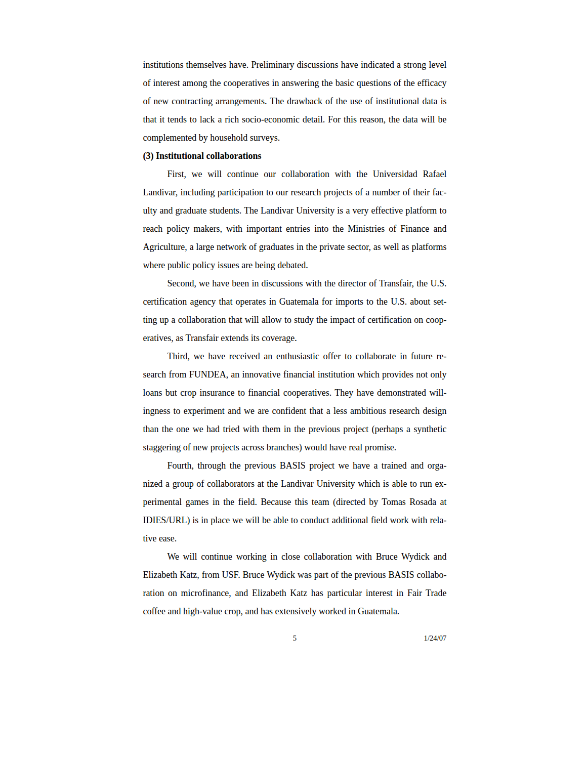institutions themselves have. Preliminary discussions have indicated a strong level of interest among the cooperatives in answering the basic questions of the efficacy of new contracting arrangements. The drawback of the use of institutional data is that it tends to lack a rich socio-economic detail. For this reason, the data will be complemented by household surveys.
(3) Institutional collaborations
First, we will continue our collaboration with the Universidad Rafael Landivar, including participation to our research projects of a number of their faculty and graduate students. The Landivar University is a very effective platform to reach policy makers, with important entries into the Ministries of Finance and Agriculture, a large network of graduates in the private sector, as well as platforms where public policy issues are being debated.
Second, we have been in discussions with the director of Transfair, the U.S. certification agency that operates in Guatemala for imports to the U.S. about setting up a collaboration that will allow to study the impact of certification on cooperatives, as Transfair extends its coverage.
Third, we have received an enthusiastic offer to collaborate in future research from FUNDEA, an innovative financial institution which provides not only loans but crop insurance to financial cooperatives. They have demonstrated willingness to experiment and we are confident that a less ambitious research design than the one we had tried with them in the previous project (perhaps a synthetic staggering of new projects across branches) would have real promise.
Fourth, through the previous BASIS project we have a trained and organized a group of collaborators at the Landivar University which is able to run experimental games in the field. Because this team (directed by Tomas Rosada at IDIES/URL) is in place we will be able to conduct additional field work with relative ease.
We will continue working in close collaboration with Bruce Wydick and Elizabeth Katz, from USF. Bruce Wydick was part of the previous BASIS collaboration on microfinance, and Elizabeth Katz has particular interest in Fair Trade coffee and high-value crop, and has extensively worked in Guatemala.
5
1/24/07